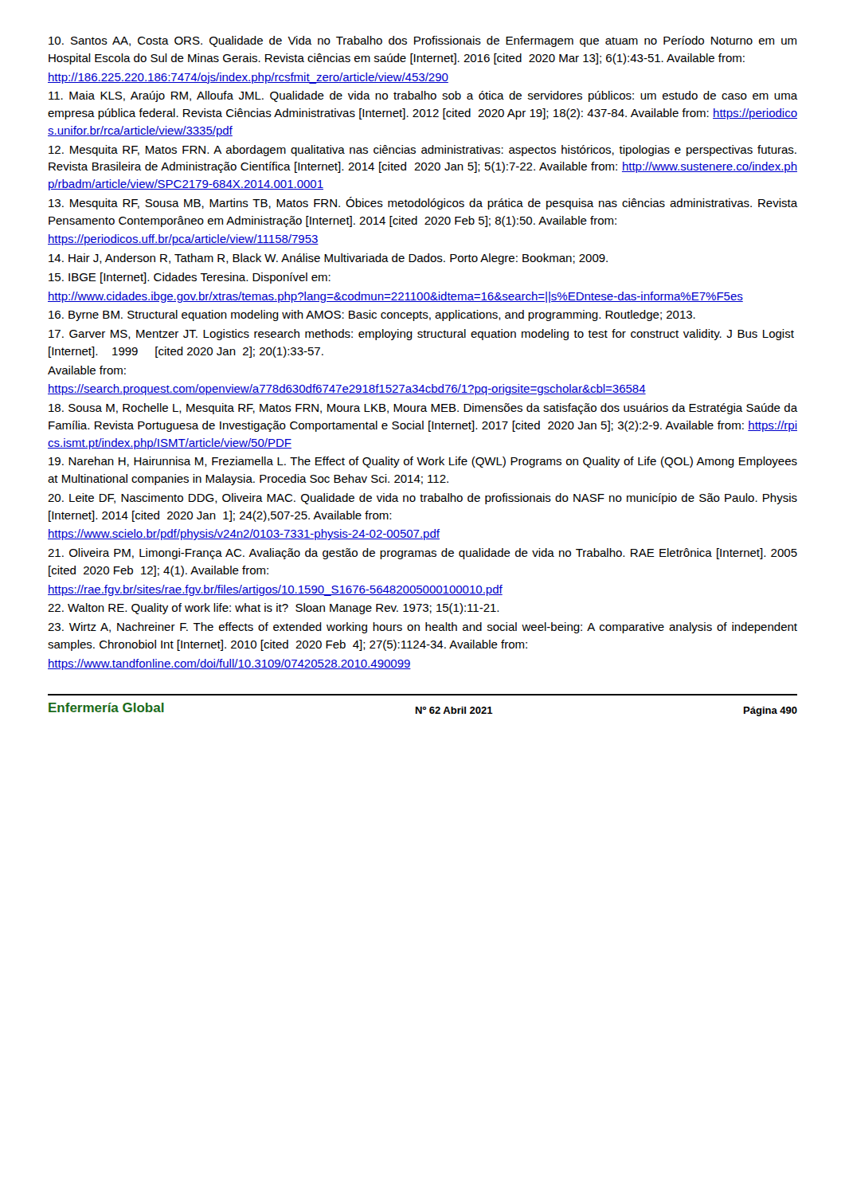10. Santos AA, Costa ORS. Qualidade de Vida no Trabalho dos Profissionais de Enfermagem que atuam no Período Noturno em um Hospital Escola do Sul de Minas Gerais. Revista ciências em saúde [Internet]. 2016 [cited 2020 Mar 13]; 6(1):43-51. Available from:
http://186.225.220.186:7474/ojs/index.php/rcsfmit_zero/article/view/453/290
11. Maia KLS, Araújo RM, Alloufa JML. Qualidade de vida no trabalho sob a ótica de servidores públicos: um estudo de caso em uma empresa pública federal. Revista Ciências Administrativas [Internet]. 2012 [cited 2020 Apr 19]; 18(2): 437-84. Available from: https://periodicos.unifor.br/rca/article/view/3335/pdf
12. Mesquita RF, Matos FRN. A abordagem qualitativa nas ciências administrativas: aspectos históricos, tipologias e perspectivas futuras. Revista Brasileira de Administração Científica [Internet]. 2014 [cited 2020 Jan 5]; 5(1):7-22. Available from: http://www.sustenere.co/index.php/rbadm/article/view/SPC2179-684X.2014.001.0001
13. Mesquita RF, Sousa MB, Martins TB, Matos FRN. Óbices metodológicos da prática de pesquisa nas ciências administrativas. Revista Pensamento Contemporâneo em Administração [Internet]. 2014 [cited 2020 Feb 5]; 8(1):50. Available from:
https://periodicos.uff.br/pca/article/view/11158/7953
14. Hair J, Anderson R, Tatham R, Black W. Análise Multivariada de Dados. Porto Alegre: Bookman; 2009.
15. IBGE [Internet]. Cidades Teresina. Disponível em:
http://www.cidades.ibge.gov.br/xtras/temas.php?lang=&codmun=221100&idtema=16&search=||s%EDntese-das-informa%E7%F5es
16. Byrne BM. Structural equation modeling with AMOS: Basic concepts, applications, and programming. Routledge; 2013.
17. Garver MS, Mentzer JT. Logistics research methods: employing structural equation modeling to test for construct validity. J Bus Logist [Internet]. 1999 [cited 2020 Jan 2]; 20(1):33-57.
Available from:
https://search.proquest.com/openview/a778d630df6747e2918f1527a34cbd76/1?pq-origsite=gscholar&cbl=36584
18. Sousa M, Rochelle L, Mesquita RF, Matos FRN, Moura LKB, Moura MEB. Dimensões da satisfação dos usuários da Estratégia Saúde da Família. Revista Portuguesa de Investigação Comportamental e Social [Internet]. 2017 [cited 2020 Jan 5]; 3(2):2-9. Available from: https://rpics.ismt.pt/index.php/ISMT/article/view/50/PDF
19. Narehan H, Hairunnisa M, Freziamella L. The Effect of Quality of Work Life (QWL) Programs on Quality of Life (QOL) Among Employees at Multinational companies in Malaysia. Procedia Soc Behav Sci. 2014; 112.
20. Leite DF, Nascimento DDG, Oliveira MAC. Qualidade de vida no trabalho de profissionais do NASF no município de São Paulo. Physis [Internet]. 2014 [cited 2020 Jan 1]; 24(2),507-25. Available from:
https://www.scielo.br/pdf/physis/v24n2/0103-7331-physis-24-02-00507.pdf
21. Oliveira PM, Limongi-França AC. Avaliação da gestão de programas de qualidade de vida no Trabalho. RAE Eletrônica [Internet]. 2005 [cited 2020 Feb 12]; 4(1). Available from:
https://rae.fgv.br/sites/rae.fgv.br/files/artigos/10.1590_S1676-56482005000100010.pdf
22. Walton RE. Quality of work life: what is it? Sloan Manage Rev. 1973; 15(1):11-21.
23. Wirtz A, Nachreiner F. The effects of extended working hours on health and social weel-being: A comparative analysis of independent samples. Chronobiol Int [Internet]. 2010 [cited 2020 Feb 4]; 27(5):1124-34. Available from:
https://www.tandfonline.com/doi/full/10.3109/07420528.2010.490099
Enfermería Global
Nº 62 Abril 2021
Página 490